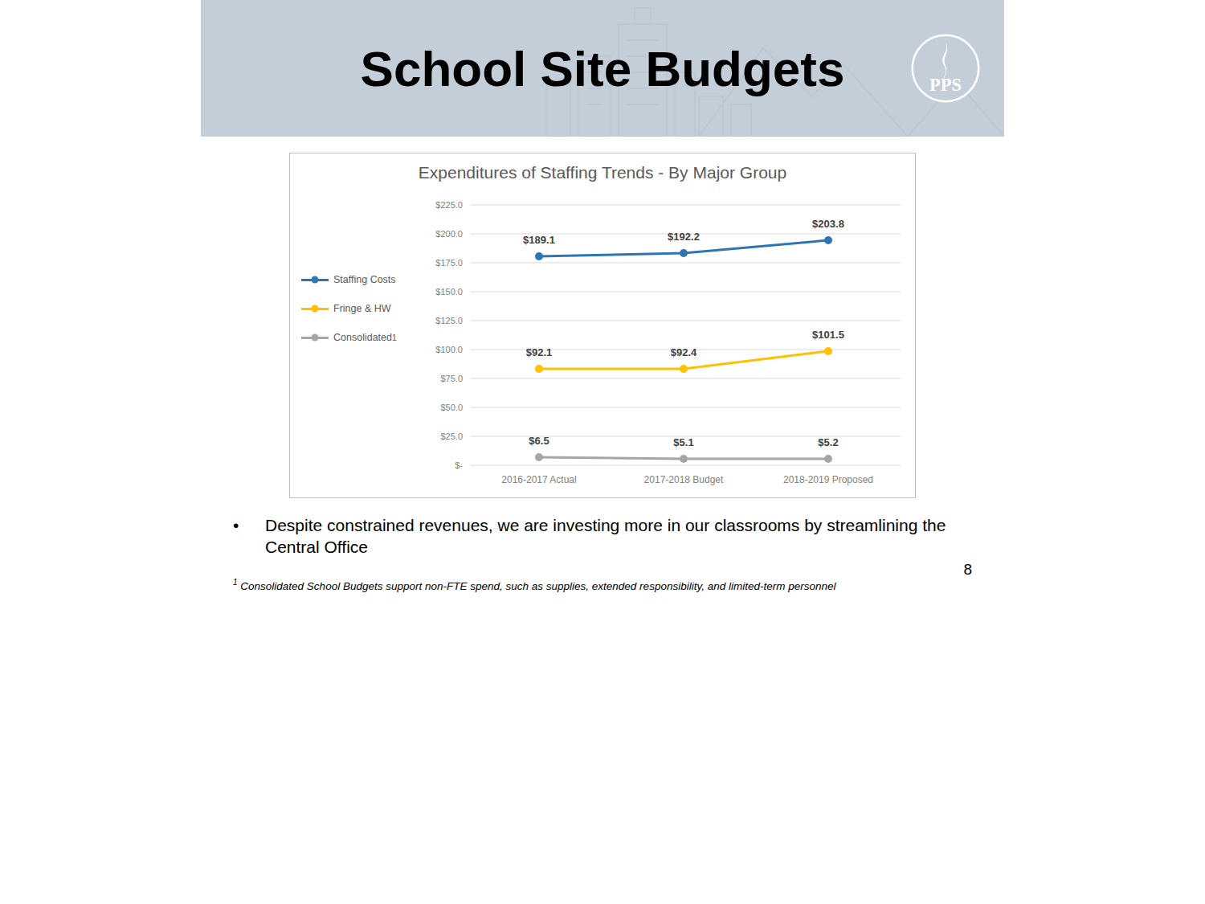School Site Budgets
PPS
Expenditures of Staffing Trends - By Major Group
Staffing Costs
Fringe & HW
Consolidated1
$225.0 $200.0 $175.0 $150.0 $125.0 $100.0 $75.0 $50.0 $25.0 $- $189.1 $192.2 $203.8 $92.1 $92.4 $101.5 $6.5 $5.1 $5.2 2016-2017 Actual 2017-2018 Budget 2018-2019 Proposed
• Despite constrained revenues, we are investing more in our classrooms by streamlining the Central Office
1 Consolidated School Budgets support non-FTE spend, such as supplies, extended responsibility, and limited-term personnel
8